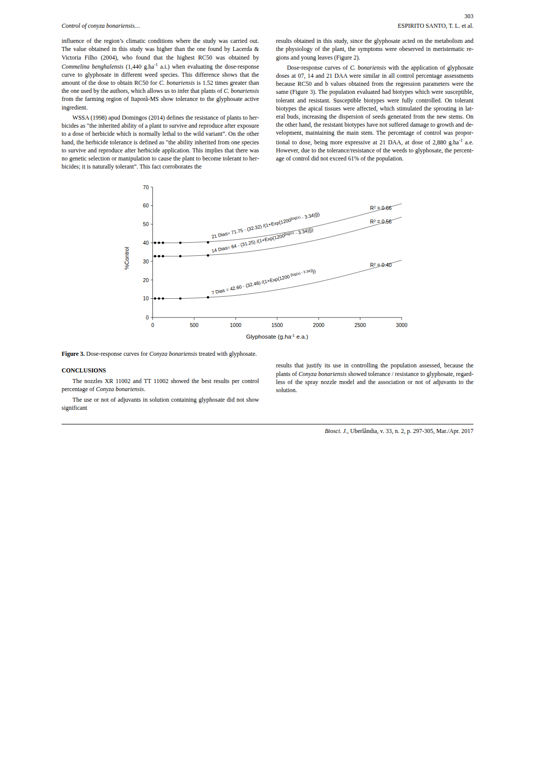303
Control of conyza bonariensis…
ESPIRITO SANTO, T. L. et al.
influence of the region’s climatic conditions where the study was carried out. The value obtained in this study was higher than the one found by Lacerda & Victoria Filho (2004), who found that the highest RC50 was obtained by Commelina benghalensis (1,440 g.ha-1 a.i.) when evaluating the dose-response curve to glyphosate in different weed species. This difference shows that the amount of the dose to obtain RC50 for C. bonariensis is 1.52 times greater than the one used by the authors, which allows us to infer that plants of C. bonariensis from the farming region of Itaporã-MS show tolerance to the glyphosate active ingredient.
WSSA (1998) apud Domingos (2014) defines the resistance of plants to herbicides as "the inherited ability of a plant to survive and reproduce after exposure to a dose of herbicide which is normally lethal to the wild variant”. On the other hand, the herbicide tolerance is defined as "the ability inherited from one species to survive and reproduce after herbicide application. This implies that there was no genetic selection or manipulation to cause the plant to become tolerant to herbicides; it is naturally tolerant”. This fact corroborates the
results obtained in this study, since the glyphosate acted on the metabolism and the physiology of the plant, the symptoms were obeserved in meristematic regions and young leaves (Figure 2).
Dose-response curves of C. bonariensis with the application of glyphosate doses at 07, 14 and 21 DAA were similar in all control percentage assessments because RC50 and b values obtained from the regression parameters were the same (Figure 3). The population evaluated had biotypes which were susceptible, tolerant and resistant. Susceptible biotypes were fully controlled. On tolerant biotypes the apical tissues were affected, which stimulated the sprouting in lateral buds, increasing the dispersion of seeds generated from the new stems. On the other hand, the resistant biotypes have not suffered damage to growth and development, maintaining the main stem. The percentage of control was proportional to dose, being more expressive at 21 DAA, at dose of 2,880 g.ha-1 a.e. However, due to the tolerance/resistance of the weeds to glyphosate, the percentage of control did not exceed 61% of the population.
70 60 50 40 30 20 10 0 0 500 1000 1500 2000 2500 3000 %Control Glyphosate (g.ha-1 e.a.) 21 Dias= 71.75 - (32.32) /(1+Exp{1200[log(x) - 3.34)]}) 14 Dias= 64 - (31.25) /(1+Exp{1200[log(x) - 3.34)]}) 7 Dias = 42.60 - (32.46) /(1+Exp{1200 [log(x) - 3.34)]}) R2 = 0.66 R2 = 0.56 R2 = 0.40
Figure 3. Dose-response curves for Conyza bonariensis treated with glyphosate.
Conclusions
The nozzles XR 11002 and TT 11002 showed the best results per control percentage of Conyza bonariensis.
The use or not of adjuvants in solution containing glyphosate did not show significant
results that justify its use in controlling the population assessed, because the plants of Conyza bonariensis showed tolerance / resistance to glyphosate, regardless of the spray nozzle model and the association or not of adjuvants to the solution.
Biosci. J., Uberlândia, v. 33, n. 2, p. 297-305, Mar./Apr. 2017